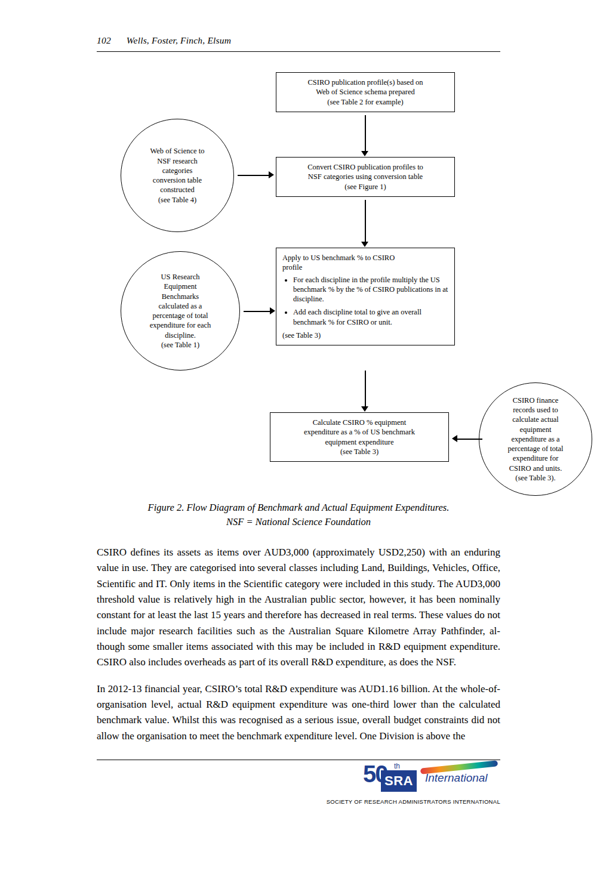102 Wells, Foster, Finch, Elsum
CSIRO publication profile(s) based on
Web of Science schema prepared
(see Table 2 for example)
Web of Science to
NSF research
categories
conversion table
constructed
(see Table 4)
Convert CSIRO publication profiles to
NSF categories using conversion table
(see Figure 1)
US Research
Equipment
Benchmarks
calculated as a
percentage of total
expenditure for each
discipline.
(see Table 1)
Apply to US benchmark % to CSIRO
profile
For each discipline in the profile multiply the US benchmark % by the % of CSIRO publications in at discipline.
Add each discipline total to give an overall benchmark % for CSIRO or unit.
(see Table 3)
Calculate CSIRO % equipment
expenditure as a % of US benchmark
equipment expenditure
(see Table 3)
CSIRO finance
records used to
calculate actual
equipment
expenditure as a
percentage of total
expenditure for
CSIRO and units.
(see Table 3).
Figure 2. Flow Diagram of Benchmark and Actual Equipment Expenditures.
NSF = National Science Foundation
CSIRO defines its assets as items over AUD3,000 (approximately USD2,250) with an enduring value in use. They are categorised into several classes including Land, Buildings, Vehicles, Office, Scientific and IT. Only items in the Scientific category were included in this study. The AUD3,000 threshold value is relatively high in the Australian public sector, however, it has been nominally constant for at least the last 15 years and therefore has decreased in real terms. These values do not include major research facilities such as the Australian Square Kilometre Array Pathfinder, although some smaller items associated with this may be included in R&D equipment expenditure. CSIRO also includes overheads as part of its overall R&D expenditure, as does the NSF.
In 2012-13 financial year, CSIRO’s total R&D expenditure was AUD1.16 billion. At the whole-of-organisation level, actual R&D equipment expenditure was one-third lower than the calculated benchmark value. Whilst this was recognised as a serious issue, overall budget constraints did not allow the organisation to meet the benchmark expenditure level. One Division is above the
50 th SRA International
SOCIETY OF RESEARCH ADMINISTRATORS INTERNATIONAL